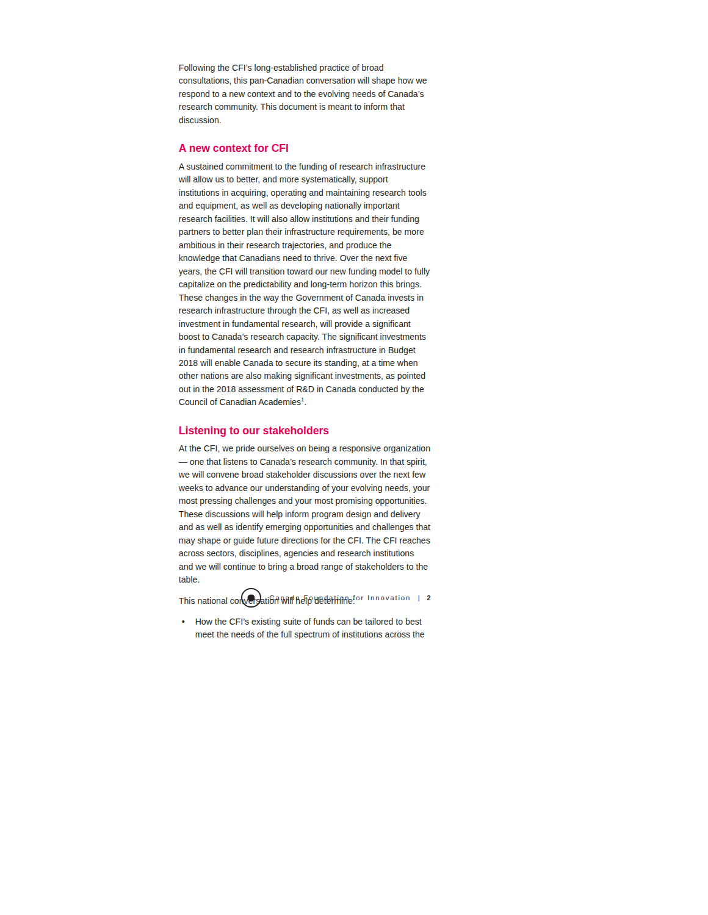Following the CFI’s long-established practice of broad consultations, this pan-Canadian conversation will shape how we respond to a new context and to the evolving needs of Canada’s research community. This document is meant to inform that discussion.
A new context for CFI
A sustained commitment to the funding of research infrastructure will allow us to better, and more systematically, support institutions in acquiring, operating and maintaining research tools and equipment, as well as developing nationally important research facilities. It will also allow institutions and their funding partners to better plan their infrastructure requirements, be more ambitious in their research trajectories, and produce the knowledge that Canadians need to thrive. Over the next five years, the CFI will transition toward our new funding model to fully capitalize on the predictability and long-term horizon this brings. These changes in the way the Government of Canada invests in research infrastructure through the CFI, as well as increased investment in fundamental research, will provide a significant boost to Canada’s research capacity. The significant investments in fundamental research and research infrastructure in Budget 2018 will enable Canada to secure its standing, at a time when other nations are also making significant investments, as pointed out in the 2018 assessment of R&D in Canada conducted by the Council of Canadian Academies1.
Listening to our stakeholders
At the CFI, we pride ourselves on being a responsive organization — one that listens to Canada’s research community. In that spirit, we will convene broad stakeholder discussions over the next few weeks to advance our understanding of your evolving needs, your most pressing challenges and your most promising opportunities. These discussions will help inform program design and delivery and as well as identify emerging opportunities and challenges that may shape or guide future directions for the CFI. The CFI reaches across sectors, disciplines, agencies and research institutions and we will continue to bring a broad range of stakeholders to the table.
This national conversation will help determine:
How the CFI’s existing suite of funds can be tailored to best meet the needs of the full spectrum of institutions across the country;
If our funding mechanisms allow institutions to capitalize on emerging trends and future opportunities; and,
Which key strategic issues of importance to the research community and other CFI stakeholders may require new or revised CFI policies and practices.
1 Council of Canadian Academies, 2018. Competing in a Global Innovation Economy: The Current State of R&D in Canada. Ottawa (ON): Expert Panel on the State of Science and Technology and Industrial Research and Development in Canada, Council of Canadian Academies.
Canada Foundation for Innovation | 2